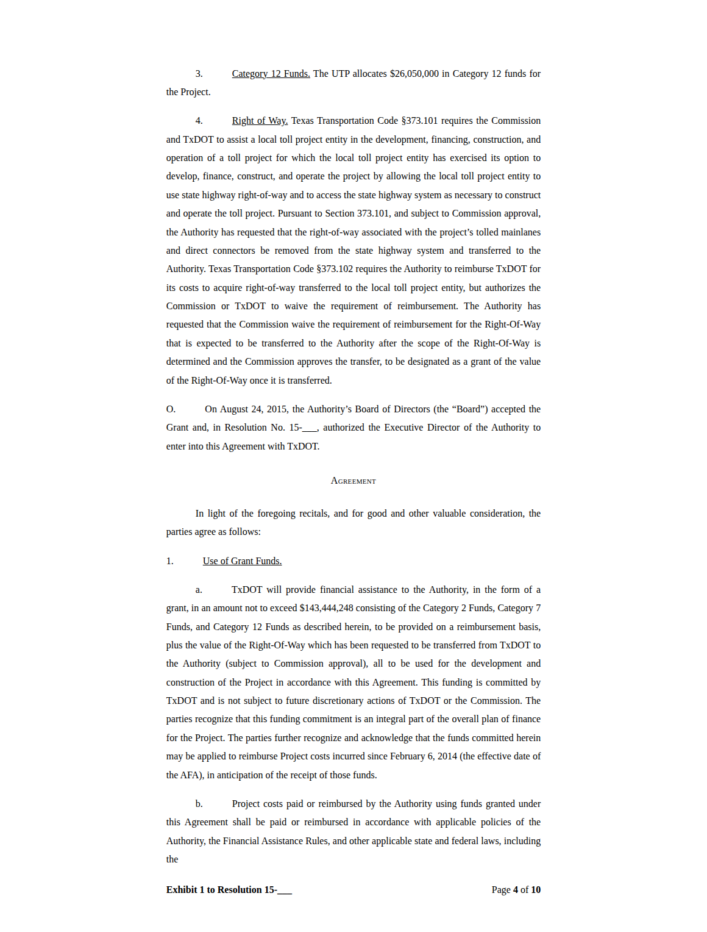3. Category 12 Funds. The UTP allocates $26,050,000 in Category 12 funds for the Project.
4. Right of Way. Texas Transportation Code §373.101 requires the Commission and TxDOT to assist a local toll project entity in the development, financing, construction, and operation of a toll project for which the local toll project entity has exercised its option to develop, finance, construct, and operate the project by allowing the local toll project entity to use state highway right-of-way and to access the state highway system as necessary to construct and operate the toll project. Pursuant to Section 373.101, and subject to Commission approval, the Authority has requested that the right-of-way associated with the project’s tolled mainlanes and direct connectors be removed from the state highway system and transferred to the Authority. Texas Transportation Code §373.102 requires the Authority to reimburse TxDOT for its costs to acquire right-of-way transferred to the local toll project entity, but authorizes the Commission or TxDOT to waive the requirement of reimbursement. The Authority has requested that the Commission waive the requirement of reimbursement for the Right-Of-Way that is expected to be transferred to the Authority after the scope of the Right-Of-Way is determined and the Commission approves the transfer, to be designated as a grant of the value of the Right-Of-Way once it is transferred.
O. On August 24, 2015, the Authority’s Board of Directors (the “Board”) accepted the Grant and, in Resolution No. 15-___, authorized the Executive Director of the Authority to enter into this Agreement with TxDOT.
Agreement
In light of the foregoing recitals, and for good and other valuable consideration, the parties agree as follows:
1. Use of Grant Funds.
a. TxDOT will provide financial assistance to the Authority, in the form of a grant, in an amount not to exceed $143,444,248 consisting of the Category 2 Funds, Category 7 Funds, and Category 12 Funds as described herein, to be provided on a reimbursement basis, plus the value of the Right-Of-Way which has been requested to be transferred from TxDOT to the Authority (subject to Commission approval), all to be used for the development and construction of the Project in accordance with this Agreement. This funding is committed by TxDOT and is not subject to future discretionary actions of TxDOT or the Commission. The parties recognize that this funding commitment is an integral part of the overall plan of finance for the Project. The parties further recognize and acknowledge that the funds committed herein may be applied to reimburse Project costs incurred since February 6, 2014 (the effective date of the AFA), in anticipation of the receipt of those funds.
b. Project costs paid or reimbursed by the Authority using funds granted under this Agreement shall be paid or reimbursed in accordance with applicable policies of the Authority, the Financial Assistance Rules, and other applicable state and federal laws, including the
Exhibit 1 to Resolution 15-___ Page 4 of 10